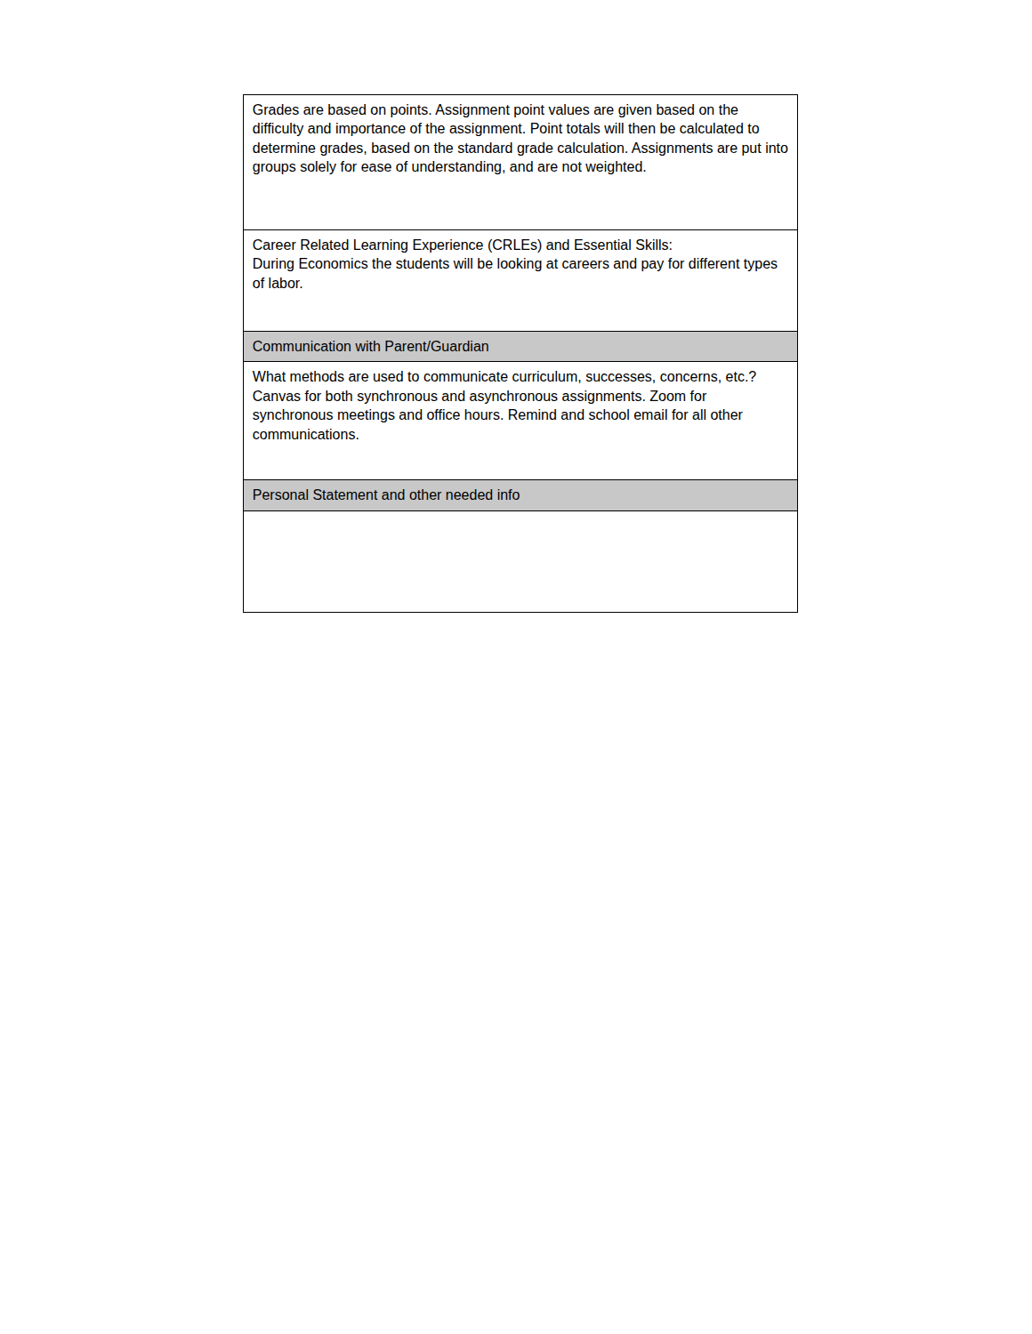| Grades are based on points. Assignment point values are given based on the difficulty and importance of the assignment. Point totals will then be calculated to determine grades, based on the standard grade calculation. Assignments are put into groups solely for ease of understanding, and are not weighted. |
| Career Related Learning Experience (CRLEs) and Essential Skills: During Economics the students will be looking at careers and pay for different types of labor. |
| Communication with Parent/Guardian |
| What methods are used to communicate curriculum, successes, concerns, etc.? Canvas for both synchronous and asynchronous assignments. Zoom for synchronous meetings and office hours. Remind and school email for all other communications. |
| Personal Statement and other needed info |